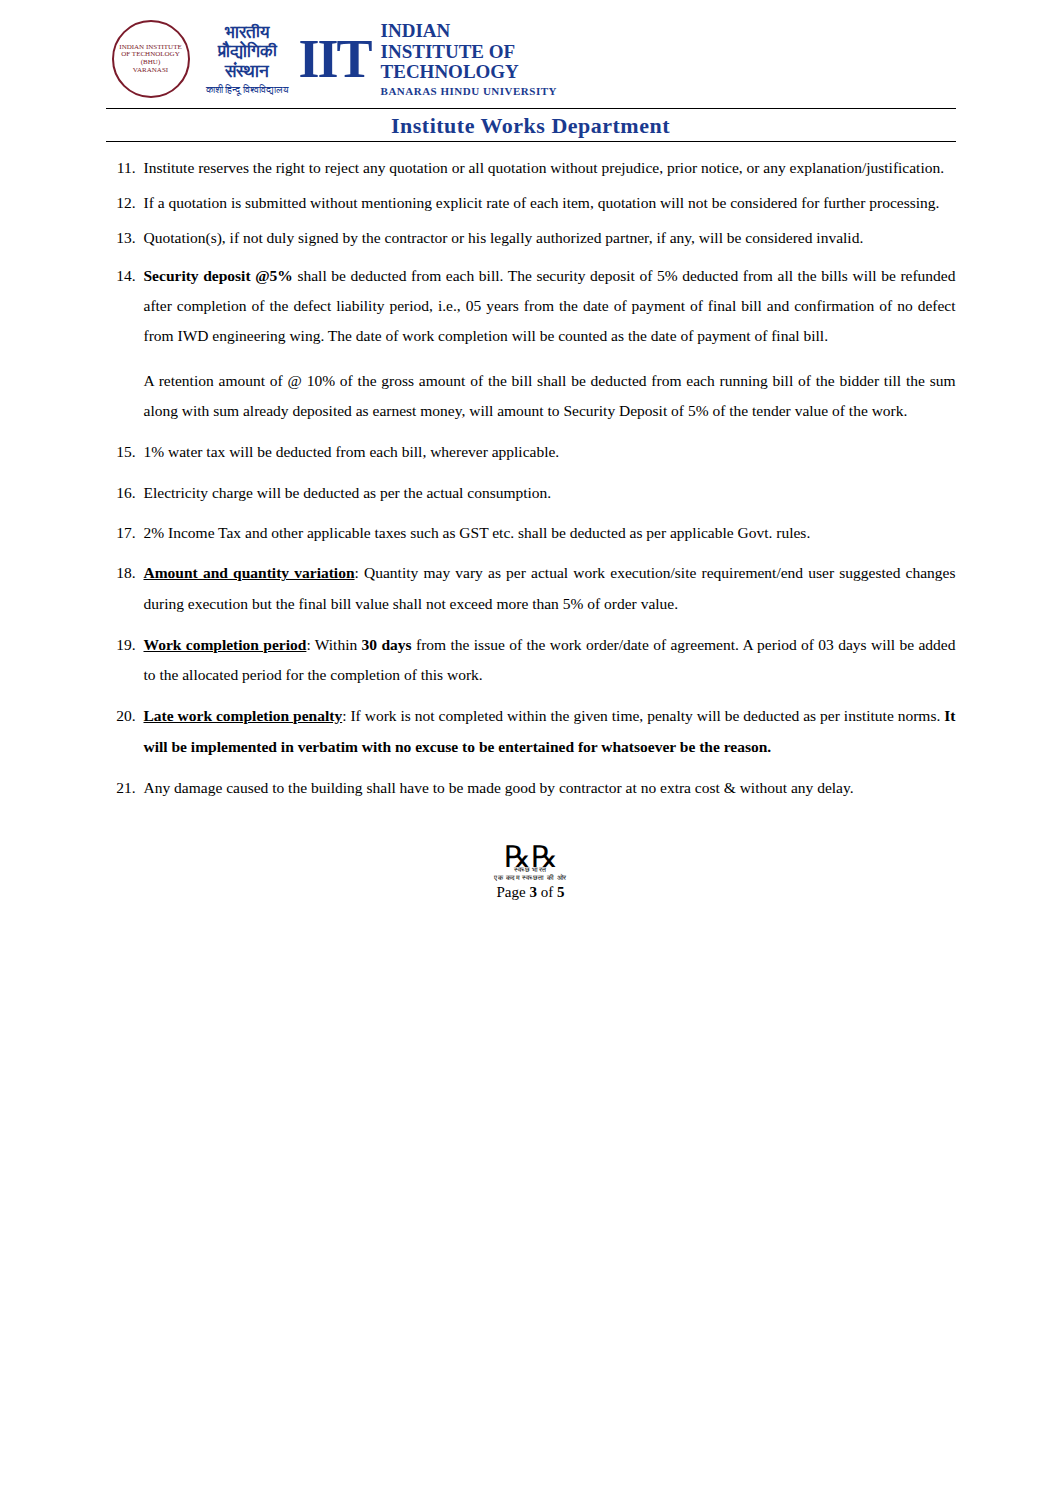INDIAN INSTITUTE OF TECHNOLOGY
(BHU)
VARANASI
भारतीय
प्रौद्योगिकी
संस्थान काशी हिन्दू विश्वविद्यालय
IIT
INDIAN
INSTITUTE OF
TECHNOLOGY BANARAS HINDU UNIVERSITY
Institute Works Department
Institute reserves the right to reject any quotation or all quotation without prejudice, prior notice, or any explanation/justification.
If a quotation is submitted without mentioning explicit rate of each item, quotation will not be considered for further processing.
Quotation(s), if not duly signed by the contractor or his legally authorized partner, if any, will be considered invalid.
Security deposit @5% shall be deducted from each bill. The security deposit of 5% deducted from all the bills will be refunded after completion of the defect liability period, i.e., 05 years from the date of payment of final bill and confirmation of no defect from IWD engineering wing. The date of work completion will be counted as the date of payment of final bill.
A retention amount of @ 10% of the gross amount of the bill shall be deducted from each running bill of the bidder till the sum along with sum already deposited as earnest money, will amount to Security Deposit of 5% of the tender value of the work.
1% water tax will be deducted from each bill, wherever applicable.
Electricity charge will be deducted as per the actual consumption.
2% Income Tax and other applicable taxes such as GST etc. shall be deducted as per applicable Govt. rules.
Amount and quantity variation: Quantity may vary as per actual work execution/site requirement/end user suggested changes during execution but the final bill value shall not exceed more than 5% of order value.
Work completion period: Within 30 days from the issue of the work order/date of agreement. A period of 03 days will be added to the allocated period for the completion of this work.
Late work completion penalty: If work is not completed within the given time, penalty will be deducted as per institute norms. It will be implemented in verbatim with no excuse to be entertained for whatsoever be the reason.
Any damage caused to the building shall have to be made good by contractor at no extra cost & without any delay.
℞℞
स्वच्छ भारत
एक कदम स्वच्छता की ओर
Page 3 of 5